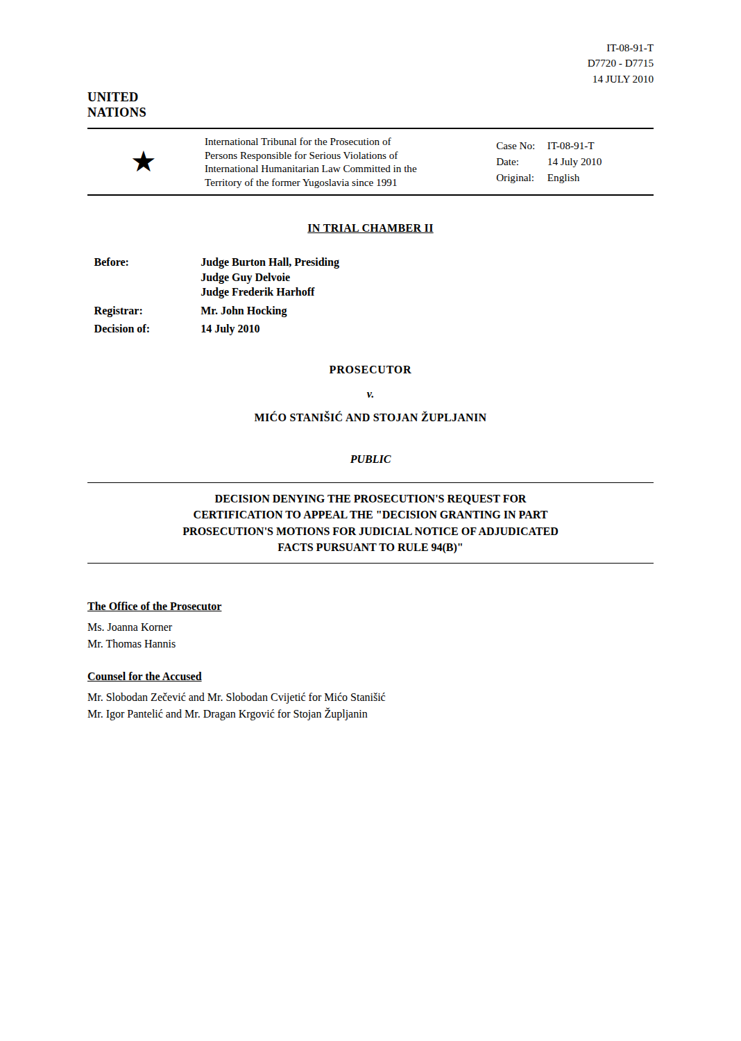IT-08-91-T
D7720 - D7715
14 JULY 2010
UNITED
NATIONS
| ★ | International Tribunal for the Prosecution of Persons Responsible for Serious Violations of International Humanitarian Law Committed in the Territory of the former Yugoslavia since 1991 | Case No: IT-08-91-T Date: 14 July 2010 Original: English |
IN TRIAL CHAMBER II
| Before: | Judge Burton Hall, Presiding Judge Guy Delvoie Judge Frederik Harhoff |
| Registrar: | Mr. John Hocking |
| Decision of: | 14 July 2010 |
PROSECUTOR
v.
MIĆO STANIŠIĆ AND STOJAN ŽUPLJANIN
PUBLIC
DECISION DENYING THE PROSECUTION'S REQUEST FOR
CERTIFICATION TO APPEAL THE "DECISION GRANTING IN PART
PROSECUTION'S MOTIONS FOR JUDICIAL NOTICE OF ADJUDICATED
FACTS PURSUANT TO RULE 94(B)"
The Office of the Prosecutor
Ms. Joanna Korner
Mr. Thomas Hannis
Counsel for the Accused
Mr. Slobodan Zečević and Mr. Slobodan Cvijetić for Mićo Stanišić
Mr. Igor Pantelić and Mr. Dragan Krgović for Stojan Župljanin